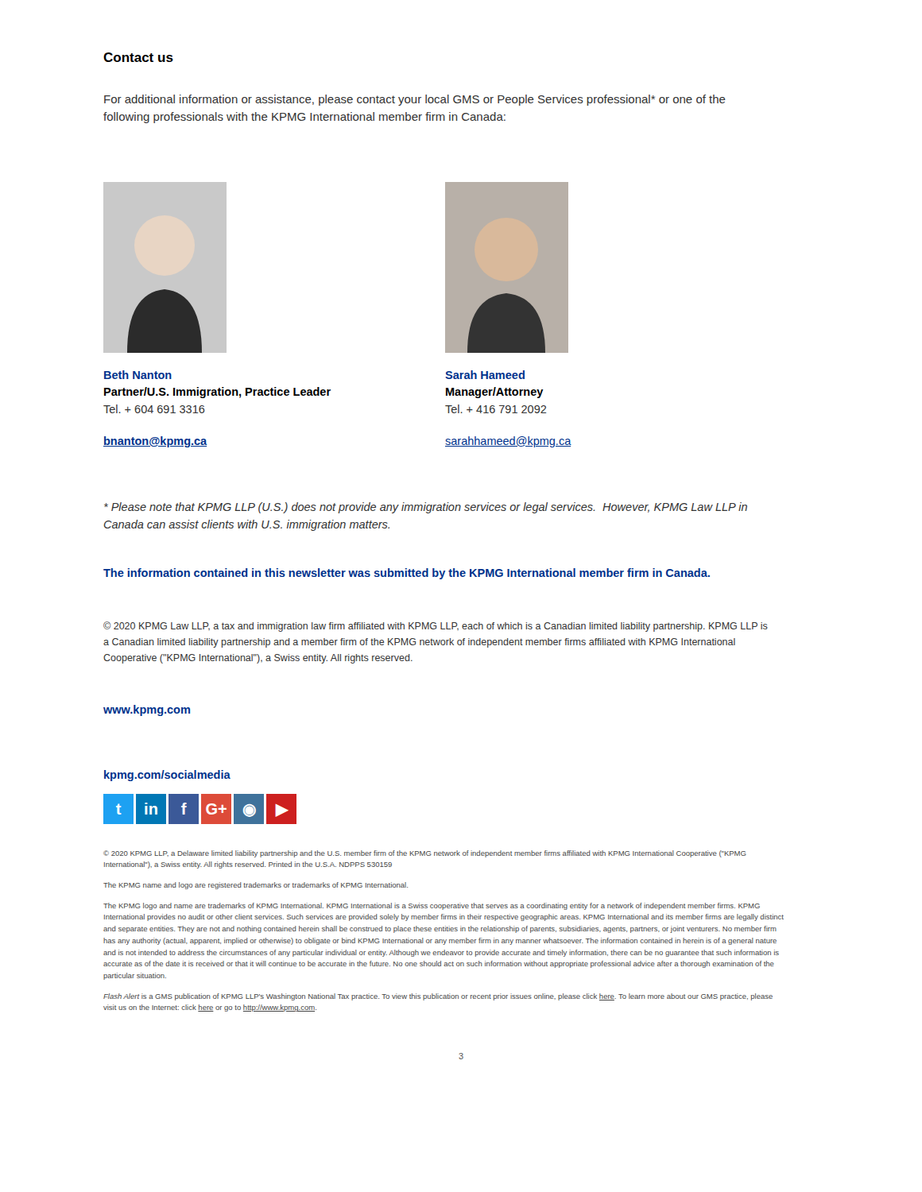Contact us
For additional information or assistance, please contact your local GMS or People Services professional* or one of the following professionals with the KPMG International member firm in Canada:
Beth Nanton
Partner/U.S. Immigration, Practice Leader
Tel. + 604 691 3316
bnanton@kpmg.ca
Sarah Hameed
Manager/Attorney
Tel. + 416 791 2092
sarahhameed@kpmg.ca
* Please note that KPMG LLP (U.S.) does not provide any immigration services or legal services. However, KPMG Law LLP in Canada can assist clients with U.S. immigration matters.
The information contained in this newsletter was submitted by the KPMG International member firm in Canada.
© 2020 KPMG Law LLP, a tax and immigration law firm affiliated with KPMG LLP, each of which is a Canadian limited liability partnership. KPMG LLP is a Canadian limited liability partnership and a member firm of the KPMG network of independent member firms affiliated with KPMG International Cooperative ("KPMG International"), a Swiss entity. All rights reserved.
www.kpmg.com
kpmg.com/socialmedia
t
in
f
G+
◉
▶
© 2020 KPMG LLP, a Delaware limited liability partnership and the U.S. member firm of the KPMG network of independent member firms affiliated with KPMG International Cooperative ("KPMG International"), a Swiss entity. All rights reserved. Printed in the U.S.A. NDPPS 530159
The KPMG name and logo are registered trademarks or trademarks of KPMG International.
The KPMG logo and name are trademarks of KPMG International. KPMG International is a Swiss cooperative that serves as a coordinating entity for a network of independent member firms. KPMG International provides no audit or other client services. Such services are provided solely by member firms in their respective geographic areas. KPMG International and its member firms are legally distinct and separate entities. They are not and nothing contained herein shall be construed to place these entities in the relationship of parents, subsidiaries, agents, partners, or joint venturers. No member firm has any authority (actual, apparent, implied or otherwise) to obligate or bind KPMG International or any member firm in any manner whatsoever. The information contained in herein is of a general nature and is not intended to address the circumstances of any particular individual or entity. Although we endeavor to provide accurate and timely information, there can be no guarantee that such information is accurate as of the date it is received or that it will continue to be accurate in the future. No one should act on such information without appropriate professional advice after a thorough examination of the particular situation.
Flash Alert is a GMS publication of KPMG LLP's Washington National Tax practice. To view this publication or recent prior issues online, please click here. To learn more about our GMS practice, please visit us on the Internet: click here or go to http://www.kpmg.com.
3